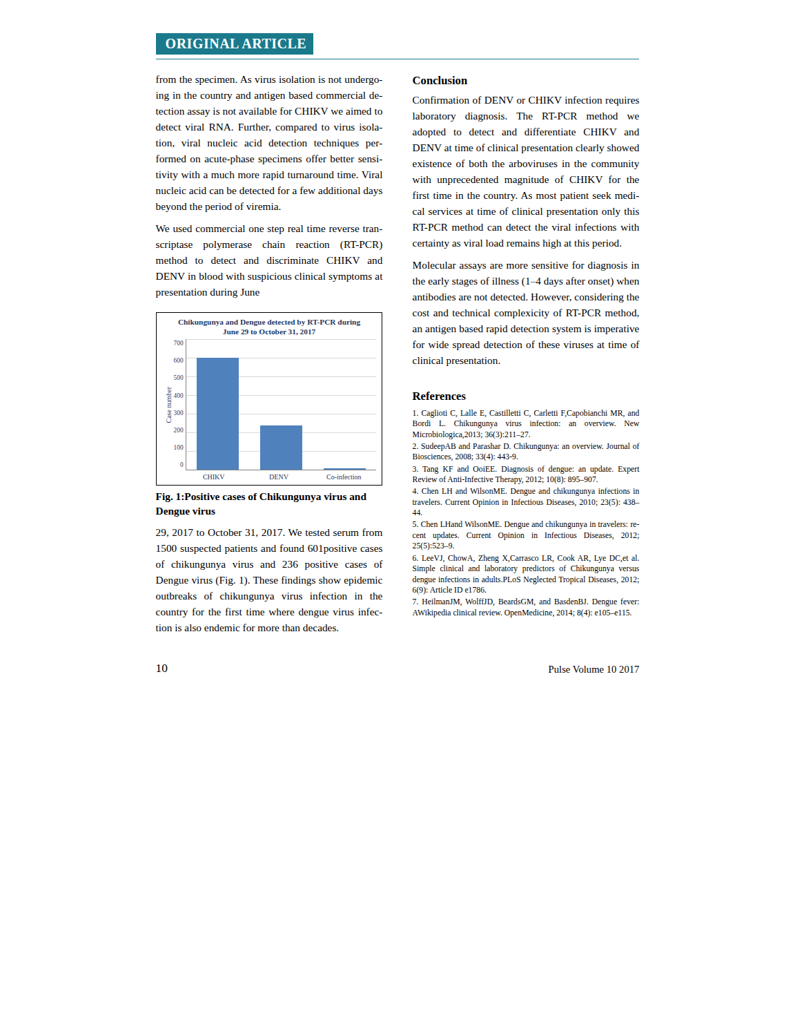ORIGINAL ARTICLE
from the specimen. As virus isolation is not undergoing in the country and antigen based commercial detection assay is not available for CHIKV we aimed to detect viral RNA. Further, compared to virus isolation, viral nucleic acid detection techniques performed on acute-phase specimens offer better sensitivity with a much more rapid turnaround time. Viral nucleic acid can be detected for a few additional days beyond the period of viremia.
We used commercial one step real time reverse transcriptase polymerase chain reaction (RT-PCR) method to detect and discriminate CHIKV and DENV in blood with suspicious clinical symptoms at presentation during June
Chikungunya and Dengue detected by RT-PCR during
June 29 to October 31, 2017
Case number
700 600 500 400 300 200 100 0
CHIKV DENV Co-infection
Fig. 1:Positive cases of Chikungunya virus and Dengue virus
29, 2017 to October 31, 2017. We tested serum from 1500 suspected patients and found 601positive cases of chikungunya virus and 236 positive cases of Dengue virus (Fig. 1). These findings show epidemic outbreaks of chikungunya virus infection in the country for the first time where dengue virus infection is also endemic for more than decades.
Conclusion
Confirmation of DENV or CHIKV infection requires laboratory diagnosis. The RT-PCR method we adopted to detect and differentiate CHIKV and DENV at time of clinical presentation clearly showed existence of both the arboviruses in the community with unprecedented magnitude of CHIKV for the first time in the country. As most patient seek medical services at time of clinical presentation only this RT-PCR method can detect the viral infections with certainty as viral load remains high at this period.
Molecular assays are more sensitive for diagnosis in the early stages of illness (1–4 days after onset) when antibodies are not detected. However, considering the cost and technical complexicity of RT-PCR method, an antigen based rapid detection system is imperative for wide spread detection of these viruses at time of clinical presentation.
References
1. Caglioti C, Lalle E, Castilletti C, Carletti F,Capobianchi MR, and Bordi L. Chikungunya virus infection: an overview. New Microbiologica,2013; 36(3):211–27.
2. SudeepAB and Parashar D. Chikungunya: an overview. Journal of Biosciences, 2008; 33(4): 443-9.
3. Tang KF and OoiEE. Diagnosis of dengue: an update. Expert Review of Anti-Infective Therapy, 2012; 10(8): 895–907.
4. Chen LH and WilsonME. Dengue and chikungunya infections in travelers. Current Opinion in Infectious Diseases, 2010; 23(5): 438–44.
5. Chen LHand WilsonME. Dengue and chikungunya in travelers: recent updates. Current Opinion in Infectious Diseases, 2012; 25(5):523–9.
6. LeeVJ, ChowA, Zheng X,Carrasco LR, Cook AR, Lye DC,et al. Simple clinical and laboratory predictors of Chikungunya versus dengue infections in adults.PLoS Neglected Tropical Diseases, 2012; 6(9): Article ID e1786.
7. HeilmanJM, WolffJD, BeardsGM, and BasdenBJ. Dengue fever: AWikipedia clinical review. OpenMedicine, 2014; 8(4): e105–e115.
10
Pulse Volume 10 2017